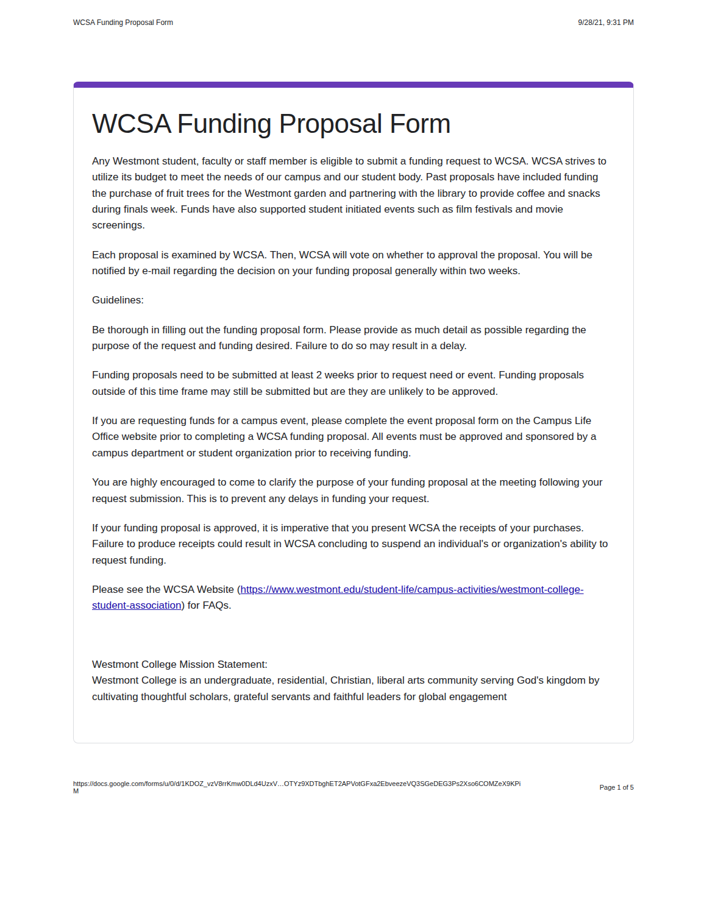WCSA Funding Proposal Form 9/28/21, 9:31 PM
WCSA Funding Proposal Form
Any Westmont student, faculty or staff member is eligible to submit a funding request to WCSA. WCSA strives to utilize its budget to meet the needs of our campus and our student body. Past proposals have included funding the purchase of fruit trees for the Westmont garden and partnering with the library to provide coffee and snacks during finals week. Funds have also supported student initiated events such as film festivals and movie screenings.
Each proposal is examined by WCSA. Then, WCSA will vote on whether to approval the proposal. You will be notified by e-mail regarding the decision on your funding proposal generally within two weeks.
Guidelines:
Be thorough in filling out the funding proposal form. Please provide as much detail as possible regarding the purpose of the request and funding desired. Failure to do so may result in a delay.
Funding proposals need to be submitted at least 2 weeks prior to request need or event. Funding proposals outside of this time frame may still be submitted but are they are unlikely to be approved.
If you are requesting funds for a campus event, please complete the event proposal form on the Campus Life Office website prior to completing a WCSA funding proposal. All events must be approved and sponsored by a campus department or student organization prior to receiving funding.
You are highly encouraged to come to clarify the purpose of your funding proposal at the meeting following your request submission. This is to prevent any delays in funding your request.
If your funding proposal is approved, it is imperative that you present WCSA the receipts of your purchases. Failure to produce receipts could result in WCSA concluding to suspend an individual's or organization's ability to request funding.
Please see the WCSA Website (https://www.westmont.edu/student-life/campus-activities/westmont-college-student-association) for FAQs.
Westmont College Mission Statement:
Westmont College is an undergraduate, residential, Christian, liberal arts community serving God's kingdom by cultivating thoughtful scholars, grateful servants and faithful leaders for global engagement
https://docs.google.com/forms/u/0/d/1KDOZ_vzV8rrKmw0DLd4UzxV…OTYz9XDTbghET2APVotGFxa2EbveezeVQ3SGeDEG3Ps2Xso6COMZeX9KPiM Page 1 of 5